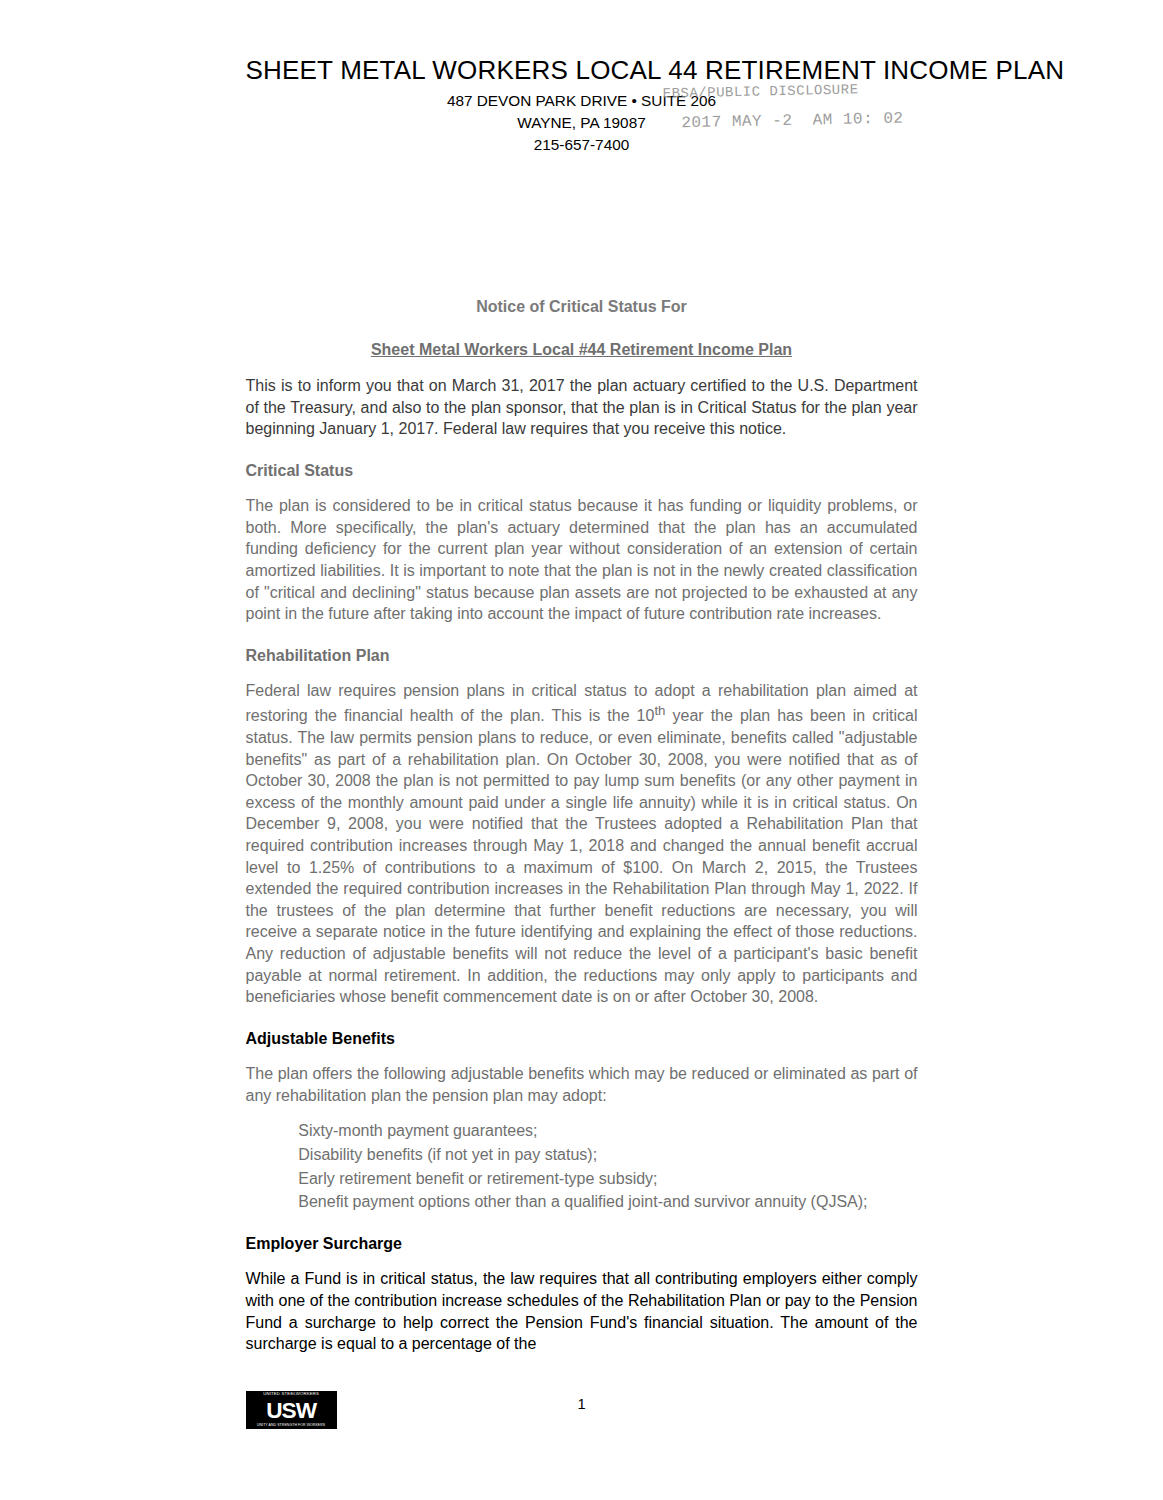SHEET METAL WORKERS LOCAL 44 RETIREMENT INCOME PLAN
487 DEVON PARK DRIVE • SUITE 206
WAYNE, PA 19087
215-657-7400
EBSA/PUBLIC DISCLOSURE
2017 MAY -2 AM 10: 02
Notice of Critical Status For
Sheet Metal Workers Local #44 Retirement Income Plan
This is to inform you that on March 31, 2017 the plan actuary certified to the U.S. Department of the Treasury, and also to the plan sponsor, that the plan is in Critical Status for the plan year beginning January 1, 2017. Federal law requires that you receive this notice.
Critical Status
The plan is considered to be in critical status because it has funding or liquidity problems, or both. More specifically, the plan's actuary determined that the plan has an accumulated funding deficiency for the current plan year without consideration of an extension of certain amortized liabilities. It is important to note that the plan is not in the newly created classification of "critical and declining" status because plan assets are not projected to be exhausted at any point in the future after taking into account the impact of future contribution rate increases.
Rehabilitation Plan
Federal law requires pension plans in critical status to adopt a rehabilitation plan aimed at restoring the financial health of the plan. This is the 10th year the plan has been in critical status. The law permits pension plans to reduce, or even eliminate, benefits called "adjustable benefits" as part of a rehabilitation plan. On October 30, 2008, you were notified that as of October 30, 2008 the plan is not permitted to pay lump sum benefits (or any other payment in excess of the monthly amount paid under a single life annuity) while it is in critical status. On December 9, 2008, you were notified that the Trustees adopted a Rehabilitation Plan that required contribution increases through May 1, 2018 and changed the annual benefit accrual level to 1.25% of contributions to a maximum of $100. On March 2, 2015, the Trustees extended the required contribution increases in the Rehabilitation Plan through May 1, 2022. If the trustees of the plan determine that further benefit reductions are necessary, you will receive a separate notice in the future identifying and explaining the effect of those reductions. Any reduction of adjustable benefits will not reduce the level of a participant's basic benefit payable at normal retirement. In addition, the reductions may only apply to participants and beneficiaries whose benefit commencement date is on or after October 30, 2008.
Adjustable Benefits
The plan offers the following adjustable benefits which may be reduced or eliminated as part of any rehabilitation plan the pension plan may adopt:
Sixty-month payment guarantees;
Disability benefits (if not yet in pay status);
Early retirement benefit or retirement-type subsidy;
Benefit payment options other than a qualified joint-and survivor annuity (QJSA);
Employer Surcharge
While a Fund is in critical status, the law requires that all contributing employers either comply with one of the contribution increase schedules of the Rehabilitation Plan or pay to the Pension Fund a surcharge to help correct the Pension Fund's financial situation. The amount of the surcharge is equal to a percentage of the
UNITED STEELWORKERS
USW
UNITY AND STRENGTH FOR WORKERS
1